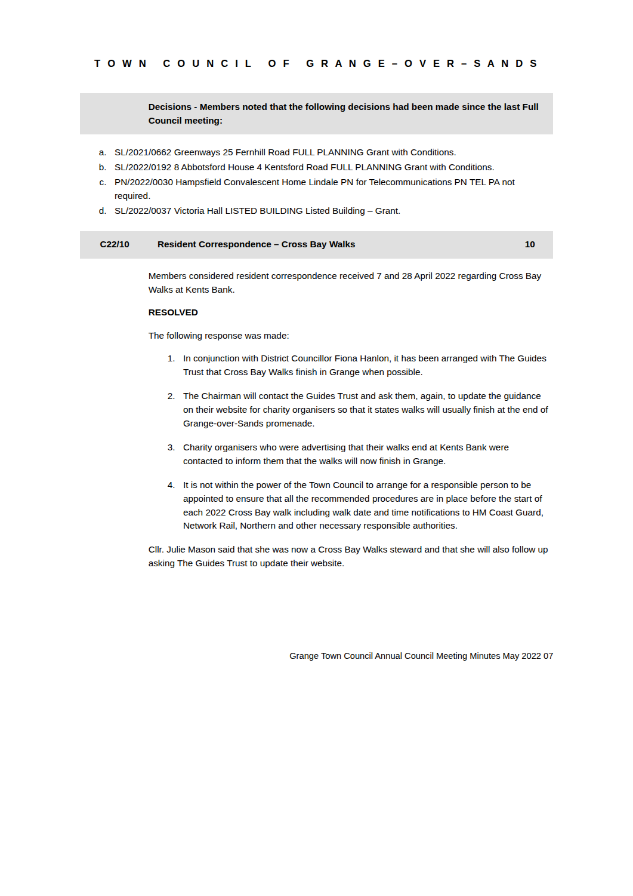T O W N C O U N C I L O F G R A N G E – O V E R – S A N D S
Decisions - Members noted that the following decisions had been made since the last Full Council meeting:
SL/2021/0662 Greenways 25 Fernhill Road FULL PLANNING Grant with Conditions.
SL/2022/0192 8 Abbotsford House 4 Kentsford Road FULL PLANNING Grant with Conditions.
PN/2022/0030 Hampsfield Convalescent Home Lindale PN for Telecommunications PN TEL PA not required.
SL/2022/0037 Victoria Hall LISTED BUILDING Listed Building – Grant.
C22/10 Resident Correspondence – Cross Bay Walks 10
Members considered resident correspondence received 7 and 28 April 2022 regarding Cross Bay Walks at Kents Bank.
RESOLVED
The following response was made:
In conjunction with District Councillor Fiona Hanlon, it has been arranged with The Guides Trust that Cross Bay Walks finish in Grange when possible.
The Chairman will contact the Guides Trust and ask them, again, to update the guidance on their website for charity organisers so that it states walks will usually finish at the end of Grange-over-Sands promenade.
Charity organisers who were advertising that their walks end at Kents Bank were contacted to inform them that the walks will now finish in Grange.
It is not within the power of the Town Council to arrange for a responsible person to be appointed to ensure that all the recommended procedures are in place before the start of each 2022 Cross Bay walk including walk date and time notifications to HM Coast Guard, Network Rail, Northern and other necessary responsible authorities.
Cllr. Julie Mason said that she was now a Cross Bay Walks steward and that she will also follow up asking The Guides Trust to update their website.
Grange Town Council Annual Council Meeting Minutes May 2022 07